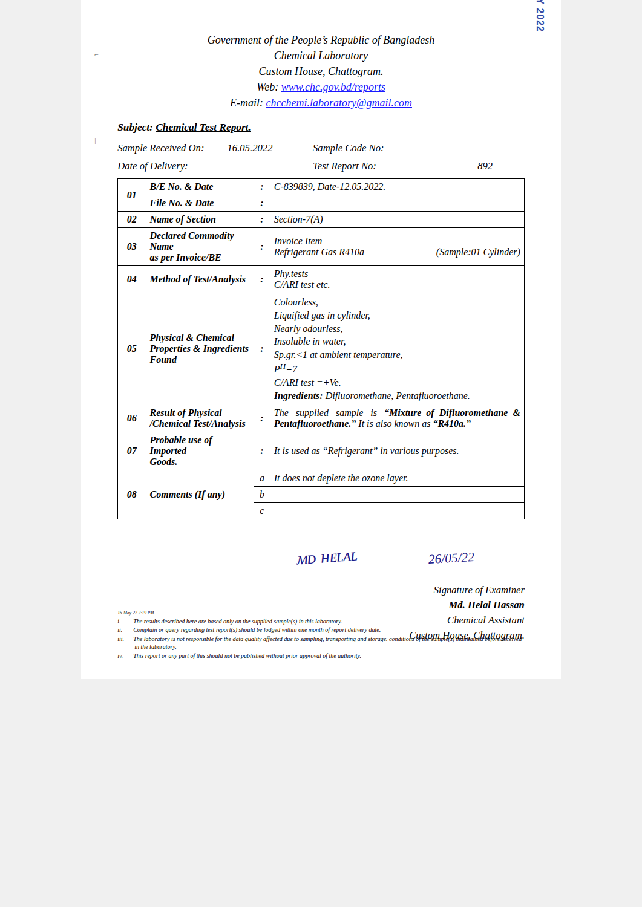Scanned 1 6 MAY 2022
⌐
ǀ
Government of the People’s Republic of Bangladesh
Chemical Laboratory
Custom House, Chattogram.
Web: www.chc.gov.bd/reports
E-mail: chcchemi.laboratory@gmail.com
Subject: Chemical Test Report.
Sample Received On: 16.05.2022
Sample Code No:
Date of Delivery:
Test Report No: 892
| 01 | B/E No. & Date | : | C-839839, Date-12.05.2022. |
| File No. & Date | : | |
| 02 | Name of Section | : | Section-7(A) |
| 03 | Declared Commodity Name as per Invoice/BE | : | Invoice Item Refrigerant Gas R410a (Sample:01 Cylinder) |
| 04 | Method of Test/Analysis | : | Phy.tests C/ARI test etc. |
| 05 | Physical & Chemical Properties & Ingredients Found | : | Colourless, Liquified gas in cylinder, Nearly odourless, Insoluble in water, Sp.gr.<1 at ambient temperature, P H =7 C/ARI test =+Ve. Ingredients: Difluoromethane, Pentafluoroethane. |
| 06 | Result of Physical /Chemical Test/Analysis | : | The supplied sample is “Mixture of Difluoromethane & Pentafluoroethane.” It is also known as “R410a.” |
| 07 | Probable use of Imported Goods. | : | It is used as “Refrigerant” in various purposes. |
| 08 | Comments (If any) | a | It does not deplete the ozone layer. |
| b | |
| c | |
ᴍᴅ ʜᴇʟᴀʟ
26/05/22
Signature of Examiner
Md. Helal Hassan
Chemical Assistant
Custom House, Chattogram.
16-May-22 2:19 PM
i. The results described here are based only on the supplied sample(s) in this laboratory.
ii. Complain or query regarding test report(s) should be lodged within one month of report delivery date.
iii. The laboratory is not responsible for the data quality affected due to sampling, transporting and storage. conditions of the sample(s) maintained before received in the laboratory.
iv. This report or any part of this should not be published without prior approval of the authority.